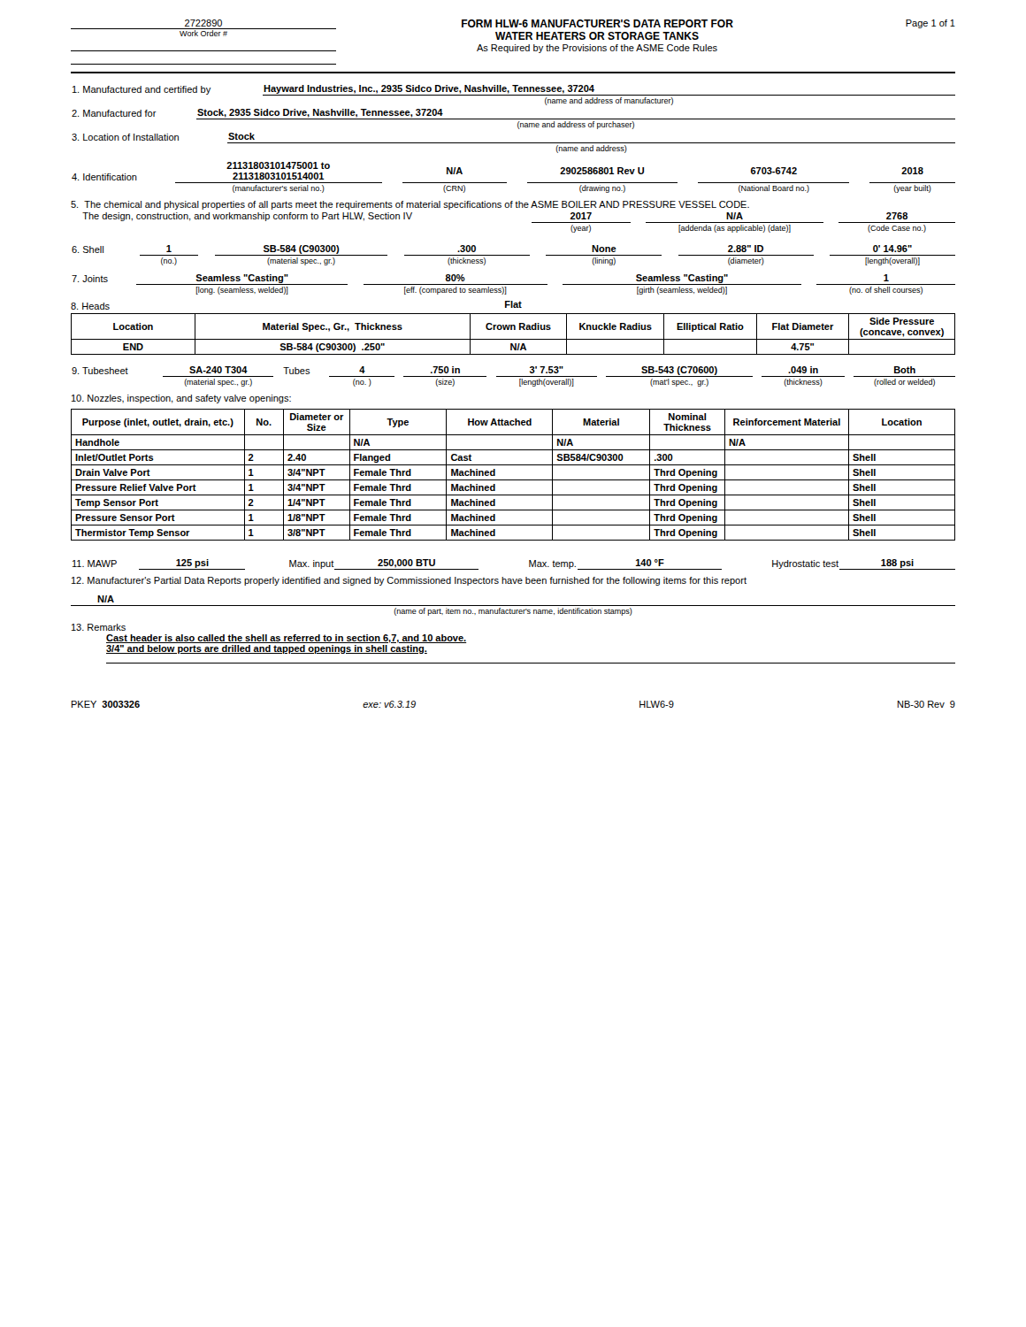2722890
Work Order #
FORM HLW-6 MANUFACTURER'S DATA REPORT FOR
WATER HEATERS OR STORAGE TANKS
As Required by the Provisions of the ASME Code Rules
Page 1 of 1
| 1. Manufactured and certified by | Hayward Industries, Inc., 2935 Sidco Drive, Nashville, Tennessee, 37204 |
| | (name and address of manufacturer) |
| 2. Manufactured for | Stock, 2935 Sidco Drive, Nashville, Tennessee, 37204 |
| | (name and address of purchaser) |
| 3. Location of Installation | Stock |
| | (name and address) |
| 4. Identification | 21131803101475001 to 21131803101514001 | | N/A | | 2902586801 Rev U | | 6703-6742 | | 2018 |
| | (manufacturer's serial no.) | | (CRN) | | (drawing no.) | | (National Board no.) | | (year built) |
5. The chemical and physical properties of all parts meet the requirements of material specifications of the ASME BOILER AND PRESSURE VESSEL CODE.
| The design, construction, and workmanship conform to Part HLW, Section IV | 2017 | | N/A | | 2768 |
| | (year) | | [addenda (as applicable) (date)] | | (Code Case no.) |
| 6. Shell | 1 | | SB-584 (C90300) | | .300 | | None | | 2.88" ID | | 0' 14.96" |
| | (no.) | | (material spec., gr.) | | (thickness) | | (lining) | | (diameter) | | [length(overall)] |
| 7. Joints | Seamless "Casting" | | 80% | | Seamless "Casting" | | 1 |
| | [long. (seamless, welded)] | | [eff. (compared to seamless)] | | [girth (seamless, welded)] | | (no. of shell courses) |
8. Heads
Flat
| Location | Material Spec., Gr., Thickness | Crown Radius | Knuckle Radius | Elliptical Ratio | Flat Diameter | Side Pressure (concave, convex) |
| --- | --- | --- | --- | --- | --- | --- |
| END | SB-584 (C90300) .250" | N/A | | | 4.75" | |
| 9. Tubesheet | SA-240 T304 | | Tubes | 4 | | .750 in | | 3' 7.53" | | SB-543 (C70600) | | .049 in | | Both |
| | (material spec., gr.) | | | (no. ) | | (size) | | [length(overall)] | | (mat'l spec., gr.) | | (thickness) | | (rolled or welded) |
10. Nozzles, inspection, and safety valve openings:
| Purpose (inlet, outlet, drain, etc.) | No. | Diameter or Size | Type | How Attached | Material | Nominal Thickness | Reinforcement Material | Location |
| --- | --- | --- | --- | --- | --- | --- | --- | --- |
| Handhole | | | N/A | | N/A | | N/A | |
| Inlet/Outlet Ports | 2 | 2.40 | Flanged | Cast | SB584/C90300 | .300 | | Shell |
| Drain Valve Port | 1 | 3/4"NPT | Female Thrd | Machined | | Thrd Opening | | Shell |
| Pressure Relief Valve Port | 1 | 3/4"NPT | Female Thrd | Machined | | Thrd Opening | | Shell |
| Temp Sensor Port | 2 | 1/4"NPT | Female Thrd | Machined | | Thrd Opening | | Shell |
| Pressure Sensor Port | 1 | 1/8"NPT | Female Thrd | Machined | | Thrd Opening | | Shell |
| Thermistor Temp Sensor | 1 | 3/8"NPT | Female Thrd | Machined | | Thrd Opening | | Shell |
| 11. MAWP | 125 psi | | Max. input | 250,000 BTU | | Max. temp. | 140 °F | | Hydrostatic test | 188 psi |
12. Manufacturer's Partial Data Reports properly identified and signed by Commissioned Inspectors have been furnished for the following items for this report
| N/A |
| (name of part, item no., manufacturer's name, identification stamps) |
13. Remarks
Cast header is also called the shell as referred to in section 6,7, and 10 above.
3/4" and below ports are drilled and tapped openings in shell casting.
PKEY 3003326
exe: v6.3.19
HLW6-9
NB-30 Rev 9